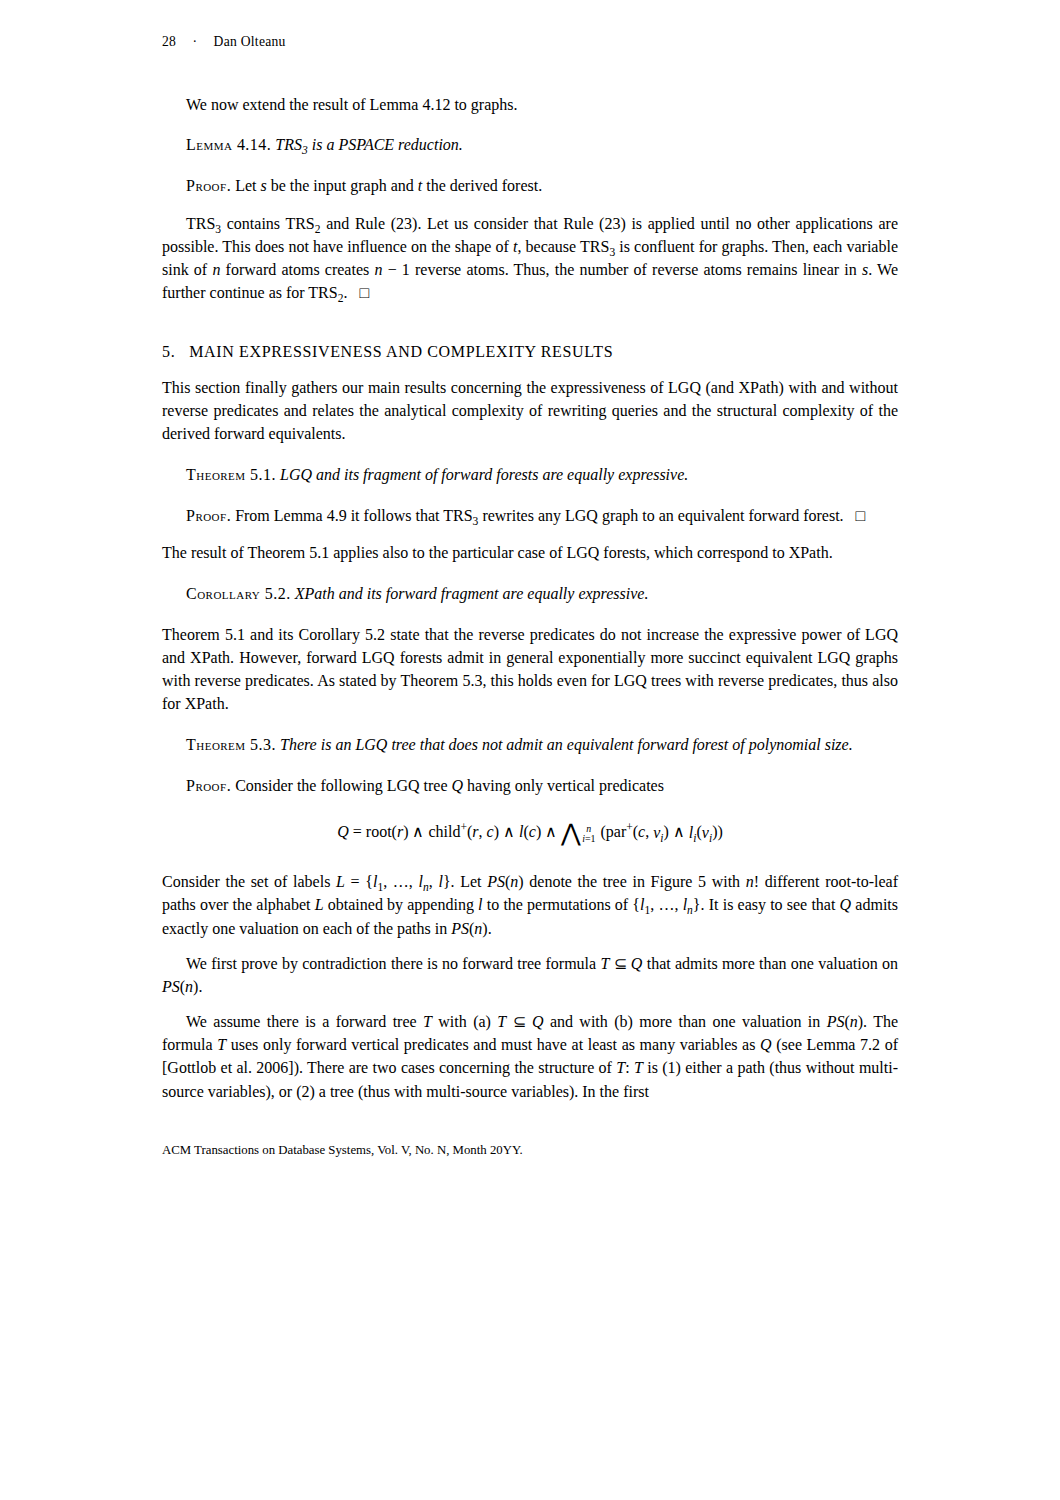28·Dan Olteanu
We now extend the result of Lemma 4.12 to graphs.
Lemma 4.14. TRS3 is a PSPACE reduction.
Proof. Let s be the input graph and t the derived forest.
TRS3 contains TRS2 and Rule (23). Let us consider that Rule (23) is applied until no other applications are possible. This does not have influence on the shape of t, because TRS3 is confluent for graphs. Then, each variable sink of n forward atoms creates n − 1 reverse atoms. Thus, the number of reverse atoms remains linear in s. We further continue as for TRS2. □
5. Main Expressiveness and Complexity Results
This section finally gathers our main results concerning the expressiveness of LGQ (and XPath) with and without reverse predicates and relates the analytical complexity of rewriting queries and the structural complexity of the derived forward equivalents.
Theorem 5.1. LGQ and its fragment of forward forests are equally expressive.
Proof. From Lemma 4.9 it follows that TRS3 rewrites any LGQ graph to an equivalent forward forest. □
The result of Theorem 5.1 applies also to the particular case of LGQ forests, which correspond to XPath.
Corollary 5.2. XPath and its forward fragment are equally expressive.
Theorem 5.1 and its Corollary 5.2 state that the reverse predicates do not increase the expressive power of LGQ and XPath. However, forward LGQ forests admit in general exponentially more succinct equivalent LGQ graphs with reverse predicates. As stated by Theorem 5.3, this holds even for LGQ trees with reverse predicates, thus also for XPath.
Theorem 5.3. There is an LGQ tree that does not admit an equivalent forward forest of polynomial size.
Proof. Consider the following LGQ tree Q having only vertical predicates
Q = root(r) ∧ child+(r, c) ∧ l(c) ∧ ⋀ni=1 (par+(c, vi) ∧ li(vi))
Consider the set of labels L = {l1, …, ln, l}. Let PS(n) denote the tree in Figure 5 with n! different root-to-leaf paths over the alphabet L obtained by appending l to the permutations of {l1, …, ln}. It is easy to see that Q admits exactly one valuation on each of the paths in PS(n).
We first prove by contradiction there is no forward tree formula T ⊆ Q that admits more than one valuation on PS(n).
We assume there is a forward tree T with (a) T ⊆ Q and with (b) more than one valuation in PS(n). The formula T uses only forward vertical predicates and must have at least as many variables as Q (see Lemma 7.2 of [Gottlob et al. 2006]). There are two cases concerning the structure of T: T is (1) either a path (thus without multi-source variables), or (2) a tree (thus with multi-source variables). In the first
ACM Transactions on Database Systems, Vol. V, No. N, Month 20YY.